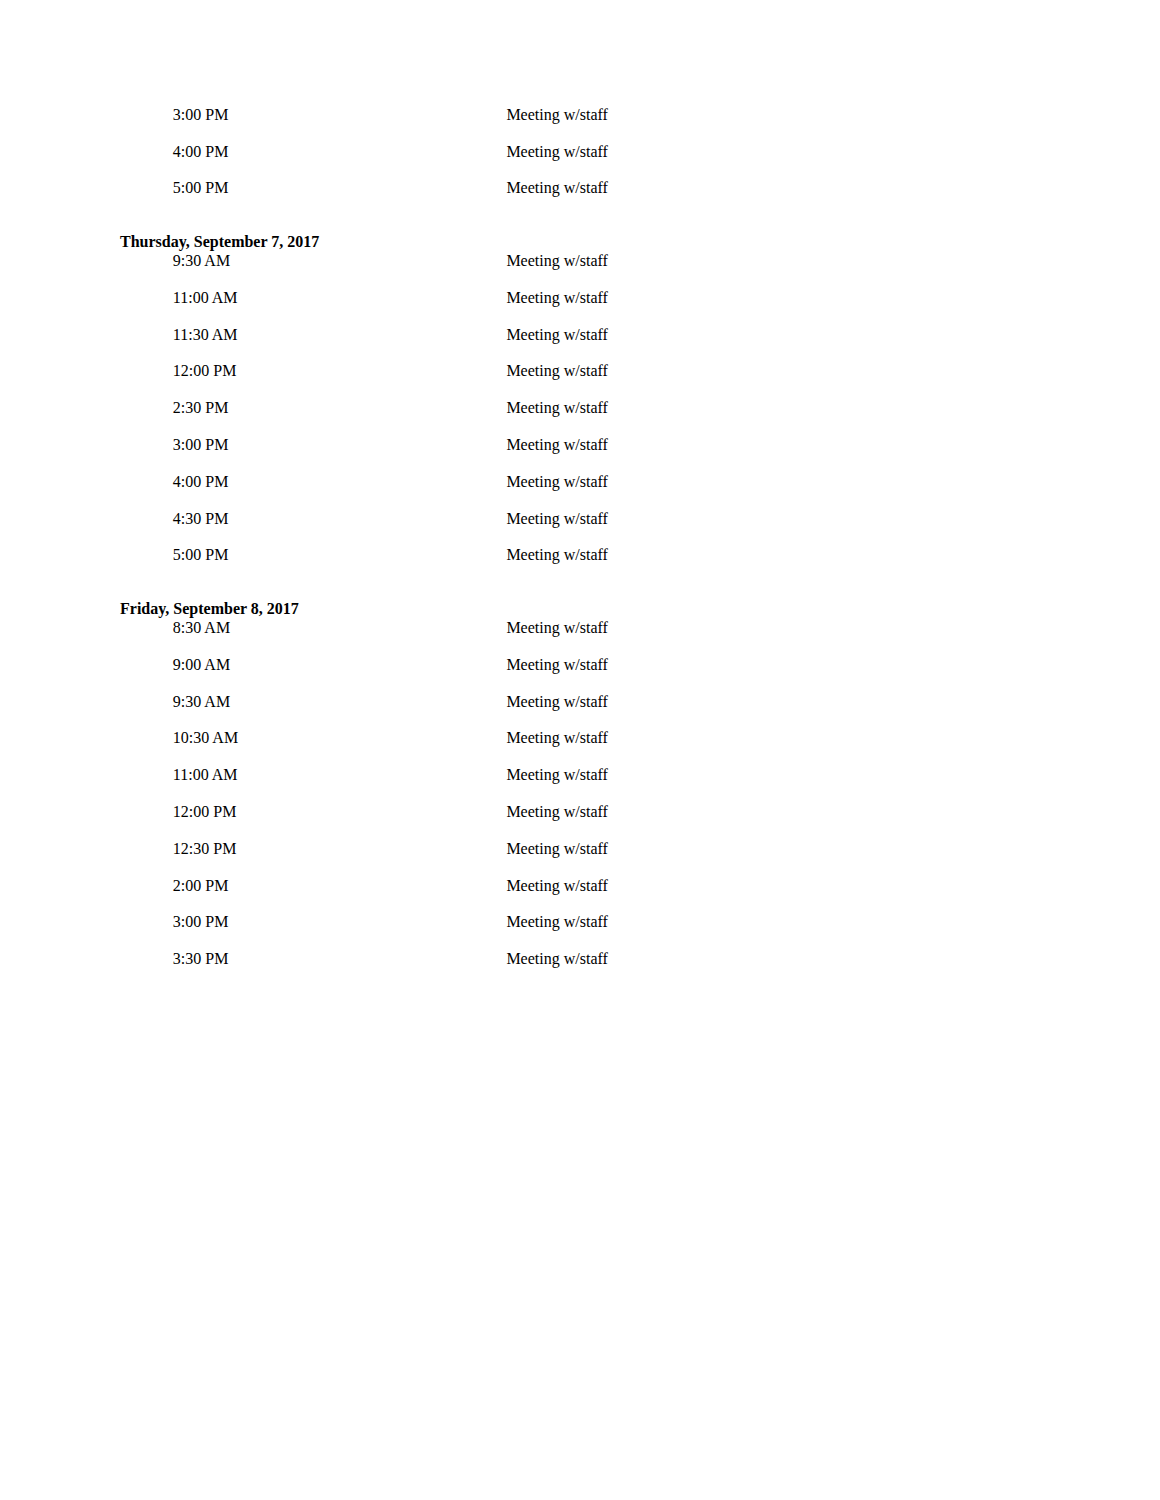| 3:00 PM | Meeting w/staff |
| 4:00 PM | Meeting w/staff |
| 5:00 PM | Meeting w/staff |
Thursday, September 7, 2017
| 9:30 AM | Meeting w/staff |
| 11:00 AM | Meeting w/staff |
| 11:30 AM | Meeting w/staff |
| 12:00 PM | Meeting w/staff |
| 2:30 PM | Meeting w/staff |
| 3:00 PM | Meeting w/staff |
| 4:00 PM | Meeting w/staff |
| 4:30 PM | Meeting w/staff |
| 5:00 PM | Meeting w/staff |
Friday, September 8, 2017
| 8:30 AM | Meeting w/staff |
| 9:00 AM | Meeting w/staff |
| 9:30 AM | Meeting w/staff |
| 10:30 AM | Meeting w/staff |
| 11:00 AM | Meeting w/staff |
| 12:00 PM | Meeting w/staff |
| 12:30 PM | Meeting w/staff |
| 2:00 PM | Meeting w/staff |
| 3:00 PM | Meeting w/staff |
| 3:30 PM | Meeting w/staff |